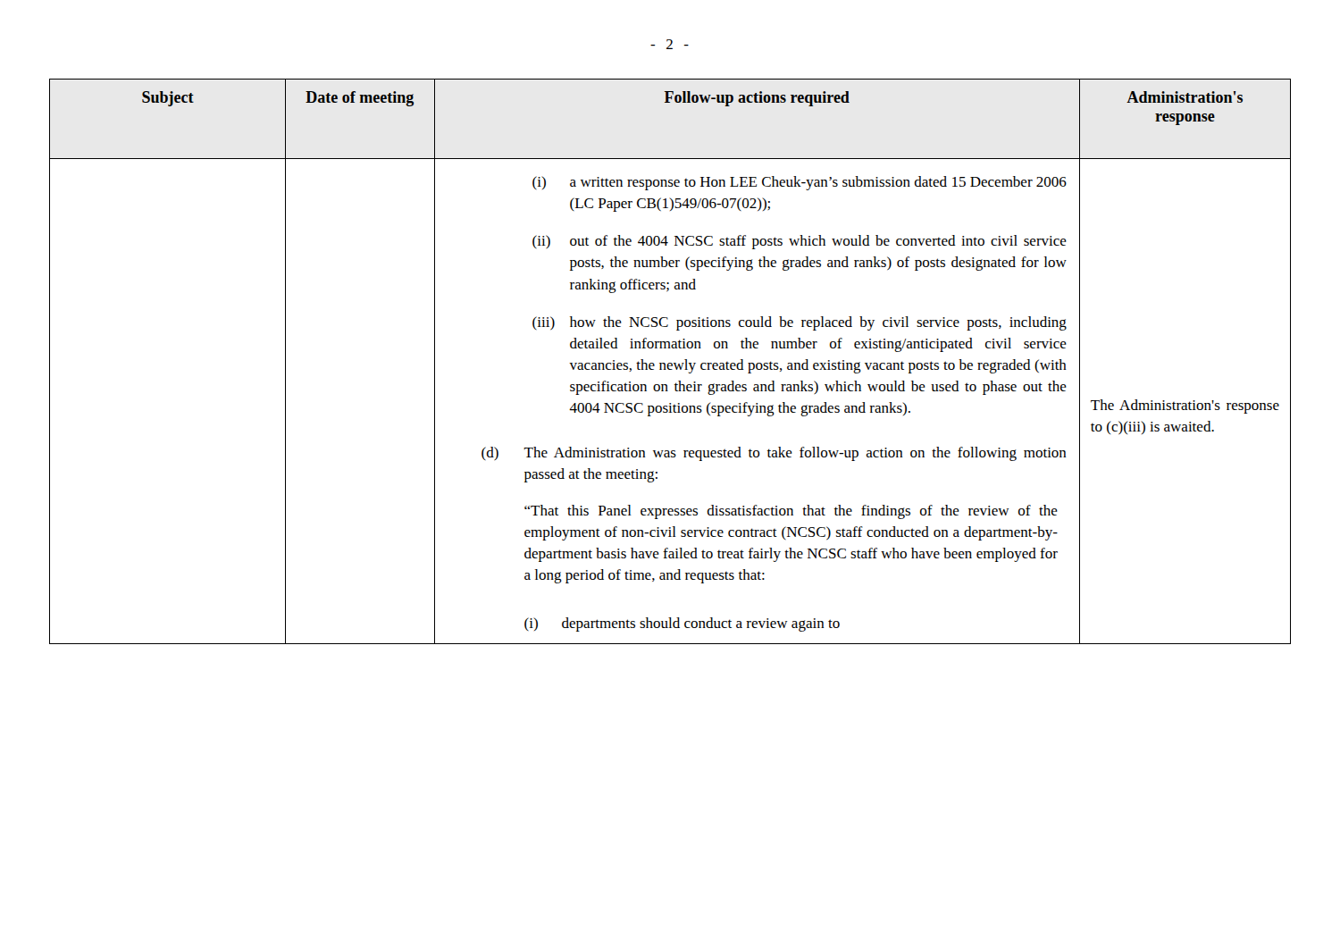- 2 -
| Subject | Date of meeting | Follow-up actions required | Administration's response |
| --- | --- | --- | --- |
| | | (i) a written response to Hon LEE Cheuk-yan’s submission dated 15 December 2006 (LC Paper CB(1)549/06-07(02)); (ii) out of the 4004 NCSC staff posts which would be converted into civil service posts, the number (specifying the grades and ranks) of posts designated for low ranking officers; and (iii) how the NCSC positions could be replaced by civil service posts, including detailed information on the number of existing/anticipated civil service vacancies, the newly created posts, and existing vacant posts to be regraded (with specification on their grades and ranks) which would be used to phase out the 4004 NCSC positions (specifying the grades and ranks). (d) The Administration was requested to take follow-up action on the following motion passed at the meeting: “That this Panel expresses dissatisfaction that the findings of the review of the employment of non-civil service contract (NCSC) staff conducted on a department-by-department basis have failed to treat fairly the NCSC staff who have been employed for a long period of time, and requests that: (i) departments should conduct a review again to | The Administration's response to (c)(iii) is awaited. |